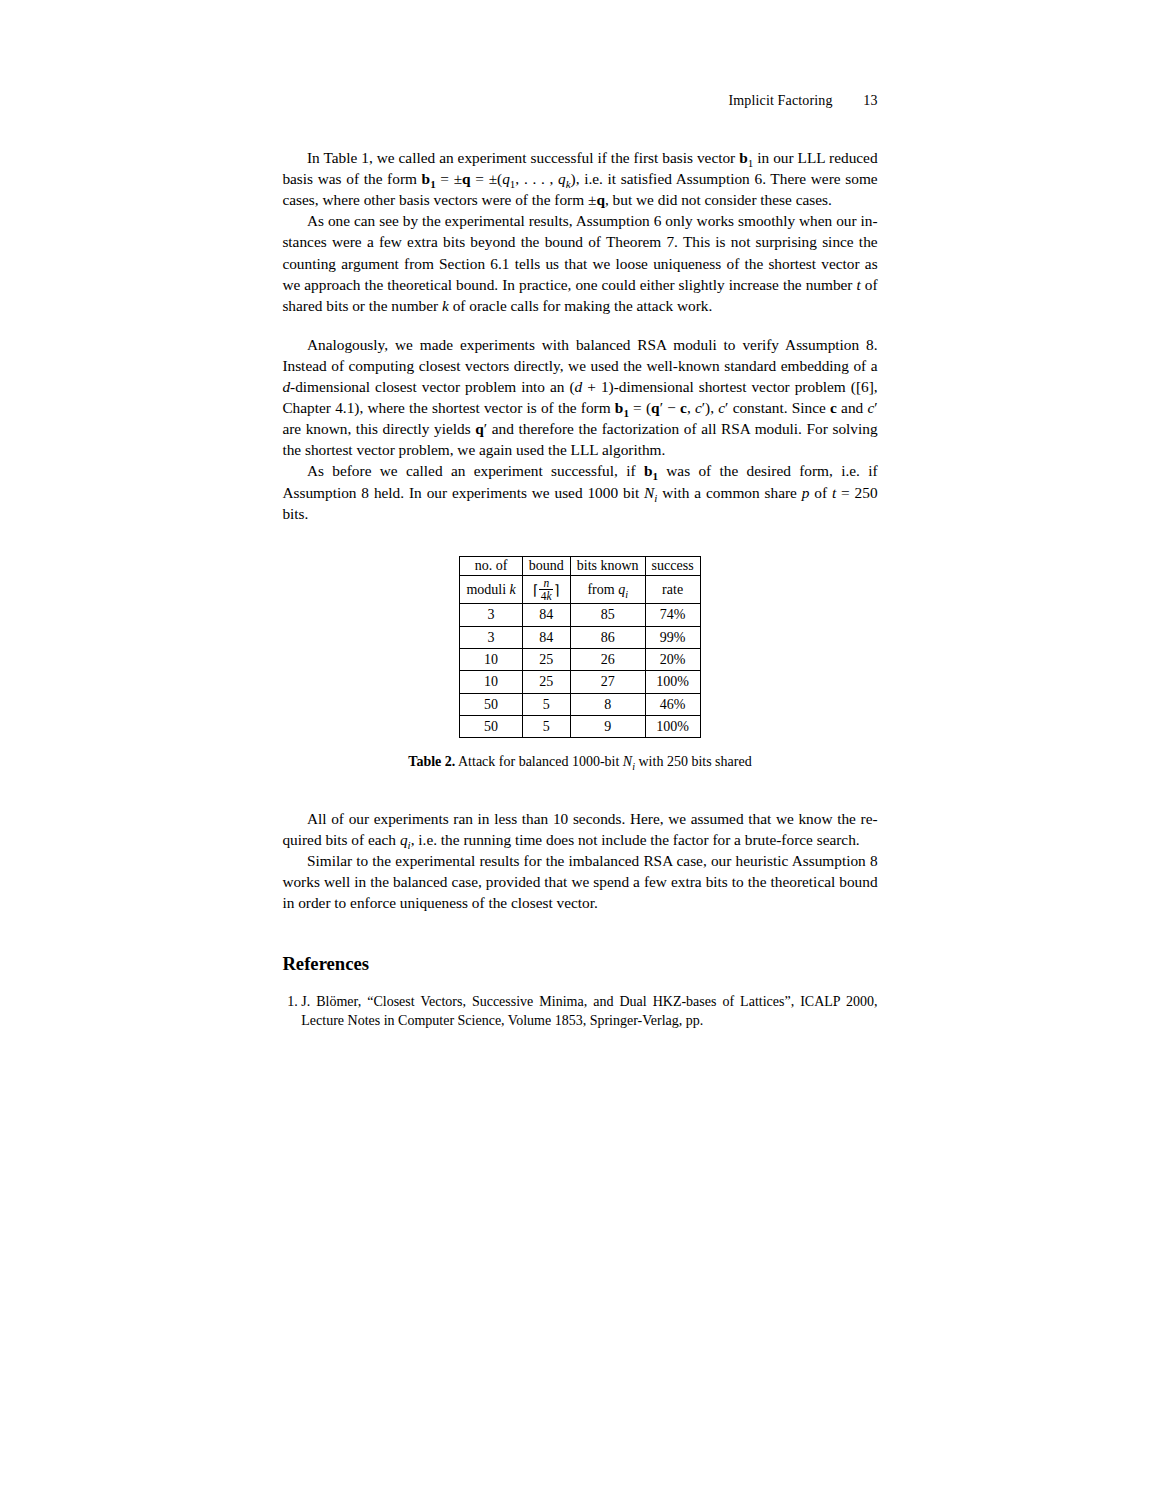Implicit Factoring13
In Table 1, we called an experiment successful if the first basis vector b1 in our LLL reduced basis was of the form b1 = ±q = ±(q1, . . . , qk), i.e. it satisfied Assumption 6. There were some cases, where other basis vectors were of the form ±q, but we did not consider these cases.
As one can see by the experimental results, Assumption 6 only works smoothly when our instances were a few extra bits beyond the bound of Theorem 7. This is not surprising since the counting argument from Section 6.1 tells us that we loose uniqueness of the shortest vector as we approach the theoretical bound. In practice, one could either slightly increase the number t of shared bits or the number k of oracle calls for making the attack work.
Analogously, we made experiments with balanced RSA moduli to verify Assumption 8. Instead of computing closest vectors directly, we used the well-known standard embedding of a d-dimensional closest vector problem into an (d + 1)-dimensional shortest vector problem ([6], Chapter 4.1), where the shortest vector is of the form b1 = (q′ − c, c′), c′ constant. Since c and c′ are known, this directly yields q′ and therefore the factorization of all RSA moduli. For solving the shortest vector problem, we again used the LLL algorithm.
As before we called an experiment successful, if b1 was of the desired form, i.e. if Assumption 8 held. In our experiments we used 1000 bit Ni with a common share p of t = 250 bits.
| no. of | bound | bits known | success |
| --- | --- | --- | --- |
| moduli k | ⌈ n 4 k ⌉ | from q i | rate |
| 3 | 84 | 85 | 74% |
| 3 | 84 | 86 | 99% |
| 10 | 25 | 26 | 20% |
| 10 | 25 | 27 | 100% |
| 50 | 5 | 8 | 46% |
| 50 | 5 | 9 | 100% |
Table 2. Attack for balanced 1000-bit Ni with 250 bits shared
All of our experiments ran in less than 10 seconds. Here, we assumed that we know the required bits of each qi, i.e. the running time does not include the factor for a brute-force search.
Similar to the experimental results for the imbalanced RSA case, our heuristic Assumption 8 works well in the balanced case, provided that we spend a few extra bits to the theoretical bound in order to enforce uniqueness of the closest vector.
References
J. Blömer, “Closest Vectors, Successive Minima, and Dual HKZ-bases of Lattices”, ICALP 2000, Lecture Notes in Computer Science, Volume 1853, Springer-Verlag, pp.